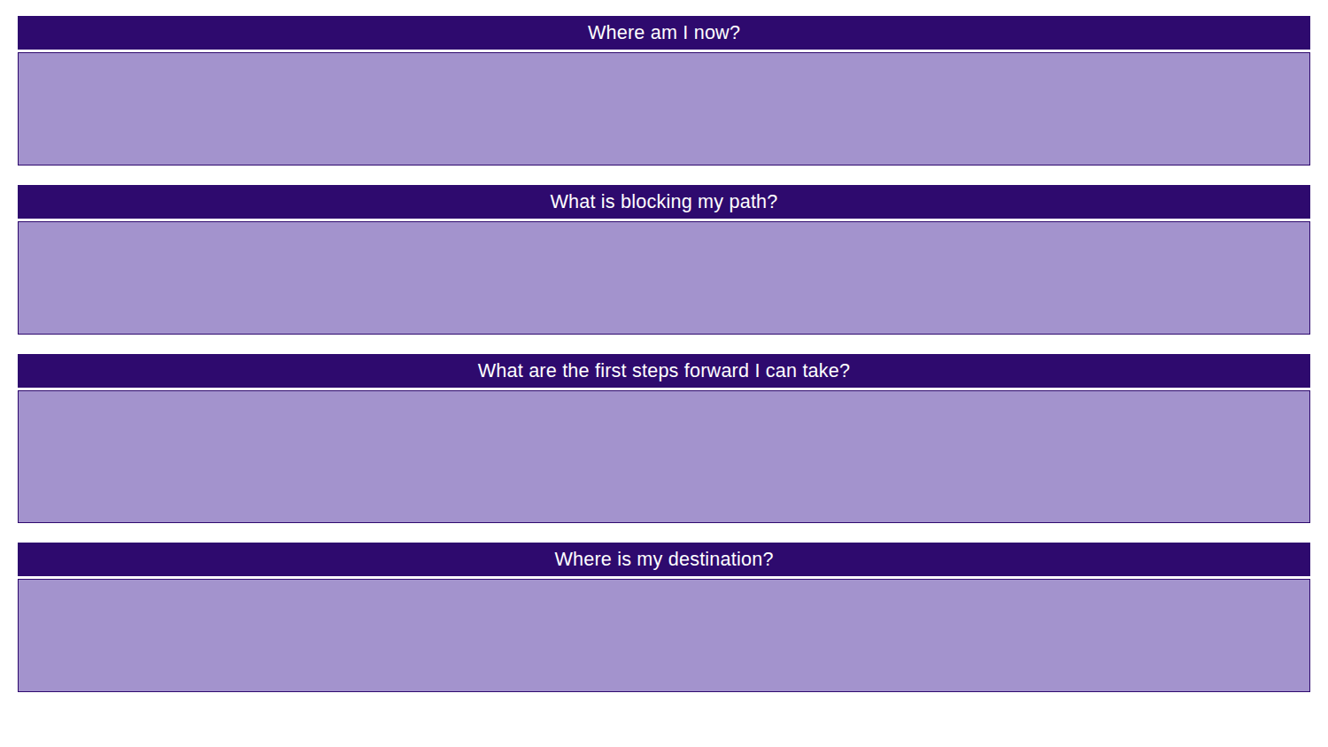Where am I now?
What is blocking my path?
What are the first steps forward I can take?
Where is my destination?